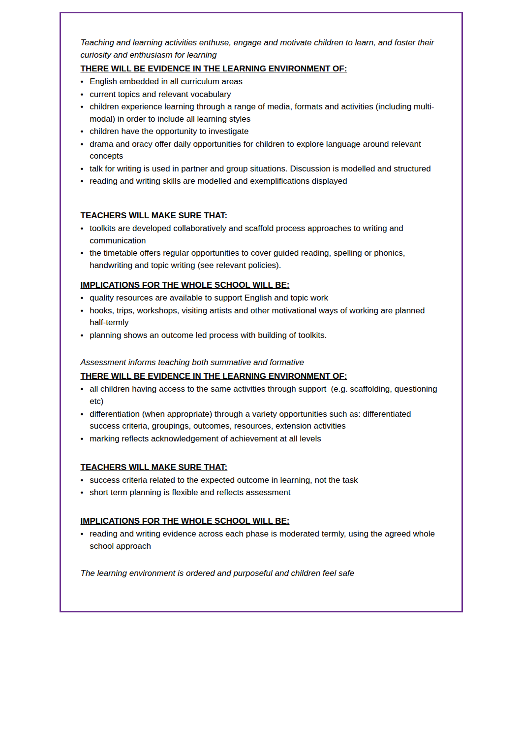Teaching and learning activities enthuse, engage and motivate children to learn, and foster their curiosity and enthusiasm for learning
THERE WILL BE EVIDENCE IN THE LEARNING ENVIRONMENT OF:
English embedded in all curriculum areas
current topics and relevant vocabulary
children experience learning through a range of media, formats and activities (including multi-modal) in order to include all learning styles
children have the opportunity to investigate
drama and oracy offer daily opportunities for children to explore language around relevant concepts
talk for writing is used in partner and group situations. Discussion is modelled and structured
reading and writing skills are modelled and exemplifications displayed
TEACHERS WILL MAKE SURE THAT:
toolkits are developed collaboratively and scaffold process approaches to writing and communication
the timetable offers regular opportunities to cover guided reading, spelling or phonics, handwriting and topic writing (see relevant policies).
IMPLICATIONS FOR THE WHOLE SCHOOL WILL BE:
quality resources are available to support English and topic work
hooks, trips, workshops, visiting artists and other motivational ways of working are planned half-termly
planning shows an outcome led process with building of toolkits.
Assessment informs teaching both summative and formative
THERE WILL BE EVIDENCE IN THE LEARNING ENVIRONMENT OF:
all children having access to the same activities through support (e.g. scaffolding, questioning etc)
differentiation (when appropriate) through a variety opportunities such as: differentiated success criteria, groupings, outcomes, resources, extension activities
marking reflects acknowledgement of achievement at all levels
TEACHERS WILL MAKE SURE THAT:
success criteria related to the expected outcome in learning, not the task
short term planning is flexible and reflects assessment
IMPLICATIONS FOR THE WHOLE SCHOOL WILL BE:
reading and writing evidence across each phase is moderated termly, using the agreed whole school approach
The learning environment is ordered and purposeful and children feel safe